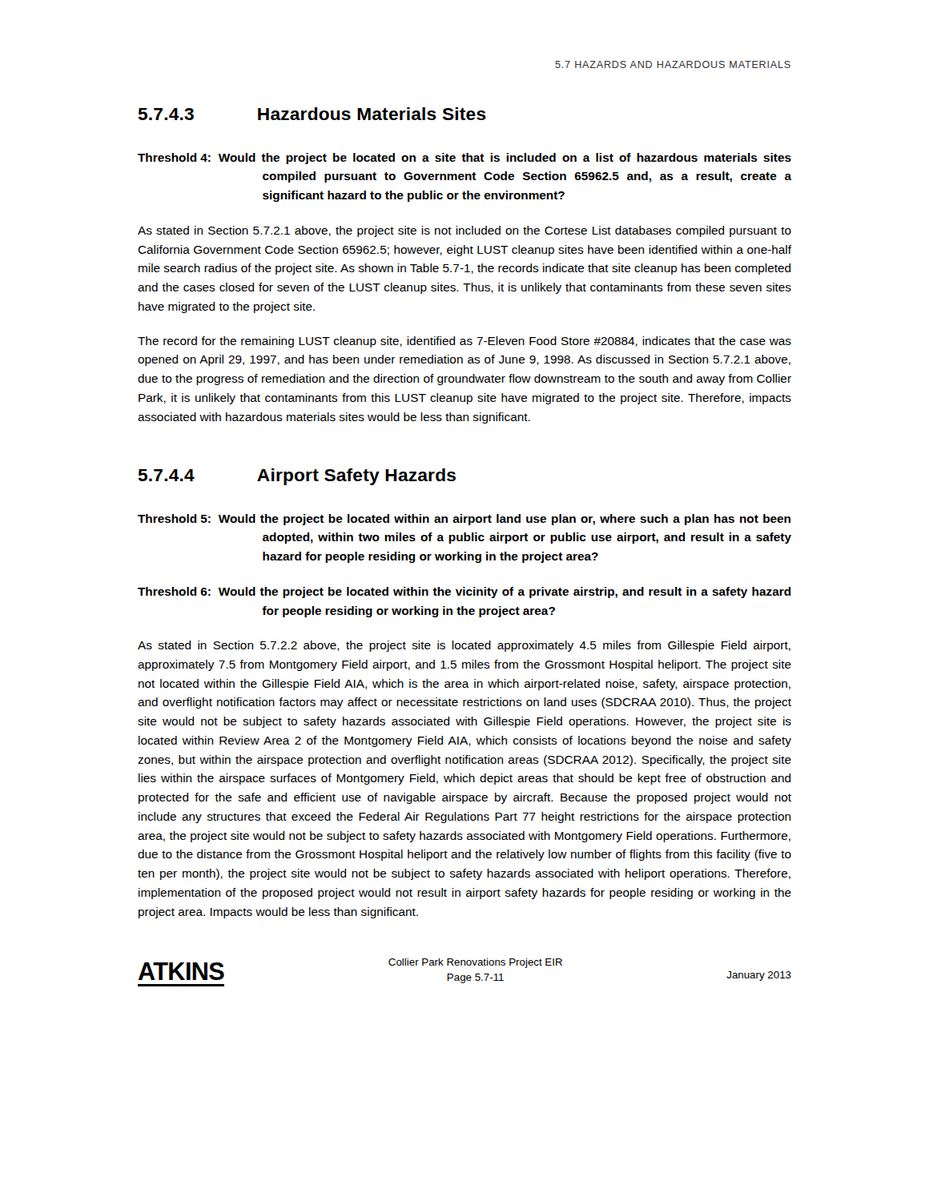5.7 HAZARDS AND HAZARDOUS MATERIALS
5.7.4.3 Hazardous Materials Sites
Threshold 4: Would the project be located on a site that is included on a list of hazardous materials sites compiled pursuant to Government Code Section 65962.5 and, as a result, create a significant hazard to the public or the environment?
As stated in Section 5.7.2.1 above, the project site is not included on the Cortese List databases compiled pursuant to California Government Code Section 65962.5; however, eight LUST cleanup sites have been identified within a one-half mile search radius of the project site. As shown in Table 5.7-1, the records indicate that site cleanup has been completed and the cases closed for seven of the LUST cleanup sites. Thus, it is unlikely that contaminants from these seven sites have migrated to the project site.
The record for the remaining LUST cleanup site, identified as 7-Eleven Food Store #20884, indicates that the case was opened on April 29, 1997, and has been under remediation as of June 9, 1998. As discussed in Section 5.7.2.1 above, due to the progress of remediation and the direction of groundwater flow downstream to the south and away from Collier Park, it is unlikely that contaminants from this LUST cleanup site have migrated to the project site. Therefore, impacts associated with hazardous materials sites would be less than significant.
5.7.4.4 Airport Safety Hazards
Threshold 5: Would the project be located within an airport land use plan or, where such a plan has not been adopted, within two miles of a public airport or public use airport, and result in a safety hazard for people residing or working in the project area?
Threshold 6: Would the project be located within the vicinity of a private airstrip, and result in a safety hazard for people residing or working in the project area?
As stated in Section 5.7.2.2 above, the project site is located approximately 4.5 miles from Gillespie Field airport, approximately 7.5 from Montgomery Field airport, and 1.5 miles from the Grossmont Hospital heliport. The project site not located within the Gillespie Field AIA, which is the area in which airport-related noise, safety, airspace protection, and overflight notification factors may affect or necessitate restrictions on land uses (SDCRAA 2010). Thus, the project site would not be subject to safety hazards associated with Gillespie Field operations. However, the project site is located within Review Area 2 of the Montgomery Field AIA, which consists of locations beyond the noise and safety zones, but within the airspace protection and overflight notification areas (SDCRAA 2012). Specifically, the project site lies within the airspace surfaces of Montgomery Field, which depict areas that should be kept free of obstruction and protected for the safe and efficient use of navigable airspace by aircraft. Because the proposed project would not include any structures that exceed the Federal Air Regulations Part 77 height restrictions for the airspace protection area, the project site would not be subject to safety hazards associated with Montgomery Field operations. Furthermore, due to the distance from the Grossmont Hospital heliport and the relatively low number of flights from this facility (five to ten per month), the project site would not be subject to safety hazards associated with heliport operations. Therefore, implementation of the proposed project would not result in airport safety hazards for people residing or working in the project area. Impacts would be less than significant.
ATKINS
Collier Park Renovations Project EIR
Page 5.7-11
January 2013